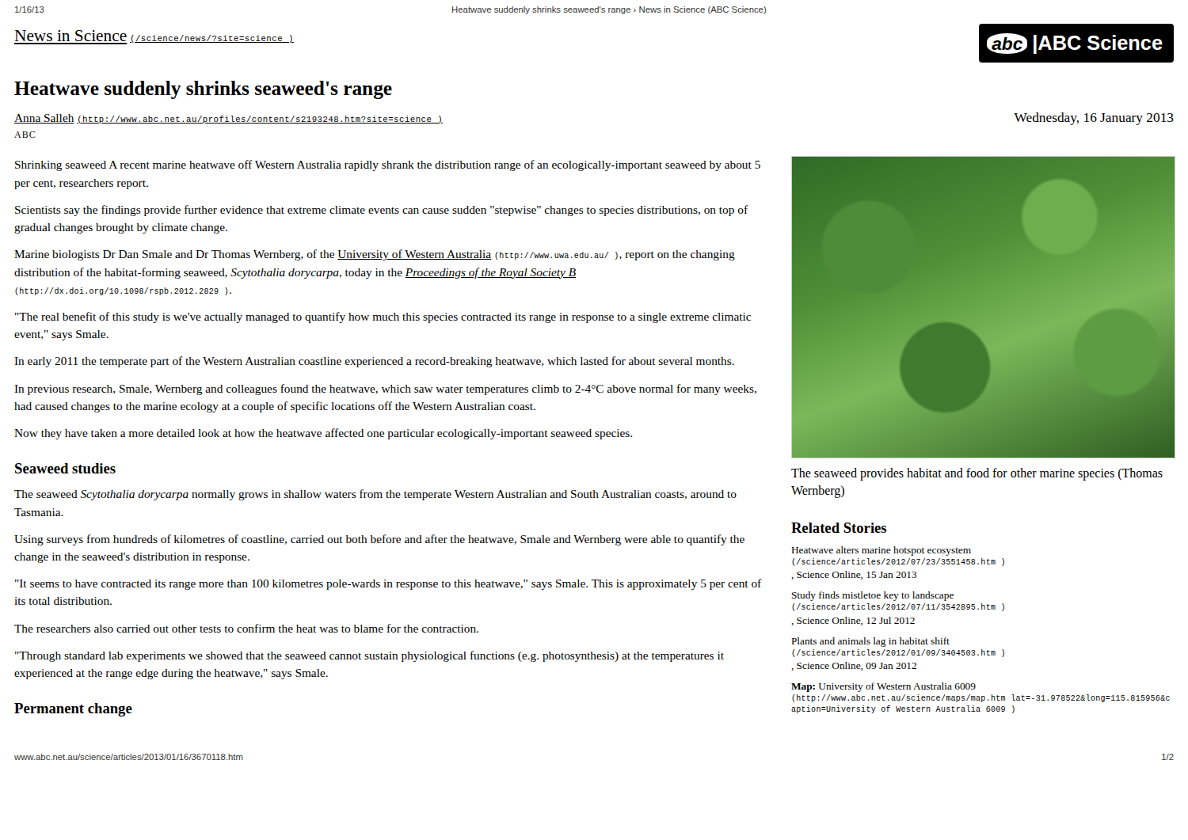1/16/13
Heatwave suddenly shrinks seaweed's range › News in Science (ABC Science)
News in Science (/science/news/?site=science )
abc|ABC Science
Heatwave suddenly shrinks seaweed's range
Anna Salleh (http://www.abc.net.au/profiles/content/s2193248.htm?site=science ) ABC
Wednesday, 16 January 2013
Shrinking seaweed A recent marine heatwave off Western Australia rapidly shrank the distribution range of an ecologically-important seaweed by about 5 per cent, researchers report.
Scientists say the findings provide further evidence that extreme climate events can cause sudden "stepwise" changes to species distributions, on top of gradual changes brought by climate change.
Marine biologists Dr Dan Smale and Dr Thomas Wernberg, of the University of Western Australia (http://www.uwa.edu.au/ ), report on the changing distribution of the habitat-forming seaweed, Scytothalia dorycarpa, today in the Proceedings of the Royal Society B (http://dx.doi.org/10.1098/rspb.2012.2829 ).
"The real benefit of this study is we've actually managed to quantify how much this species contracted its range in response to a single extreme climatic event," says Smale.
In early 2011 the temperate part of the Western Australian coastline experienced a record-breaking heatwave, which lasted for about several months.
In previous research, Smale, Wernberg and colleagues found the heatwave, which saw water temperatures climb to 2-4°C above normal for many weeks, had caused changes to the marine ecology at a couple of specific locations off the Western Australian coast.
Now they have taken a more detailed look at how the heatwave affected one particular ecologically-important seaweed species.
Seaweed studies
The seaweed Scytothalia dorycarpa normally grows in shallow waters from the temperate Western Australian and South Australian coasts, around to Tasmania.
Using surveys from hundreds of kilometres of coastline, carried out both before and after the heatwave, Smale and Wernberg were able to quantify the change in the seaweed's distribution in response.
"It seems to have contracted its range more than 100 kilometres pole-wards in response to this heatwave," says Smale. This is approximately 5 per cent of its total distribution.
The researchers also carried out other tests to confirm the heat was to blame for the contraction.
"Through standard lab experiments we showed that the seaweed cannot sustain physiological functions (e.g. photosynthesis) at the temperatures it experienced at the range edge during the heatwave," says Smale.
Permanent change
The seaweed provides habitat and food for other marine species (Thomas Wernberg)
Related Stories
Heatwave alters marine hotspot ecosystem (/science/articles/2012/07/23/3551458.htm ), Science Online, 15 Jan 2013
Study finds mistletoe key to landscape (/science/articles/2012/07/11/3542895.htm ), Science Online, 12 Jul 2012
Plants and animals lag in habitat shift (/science/articles/2012/01/09/3404503.htm ), Science Online, 09 Jan 2012
Map: University of Western Australia 6009 (http://www.abc.net.au/science/maps/map.htm lat=-31.978522&long=115.815956&caption=University of Western Australia 6009 )
www.abc.net.au/science/articles/2013/01/16/3670118.htm
1/2